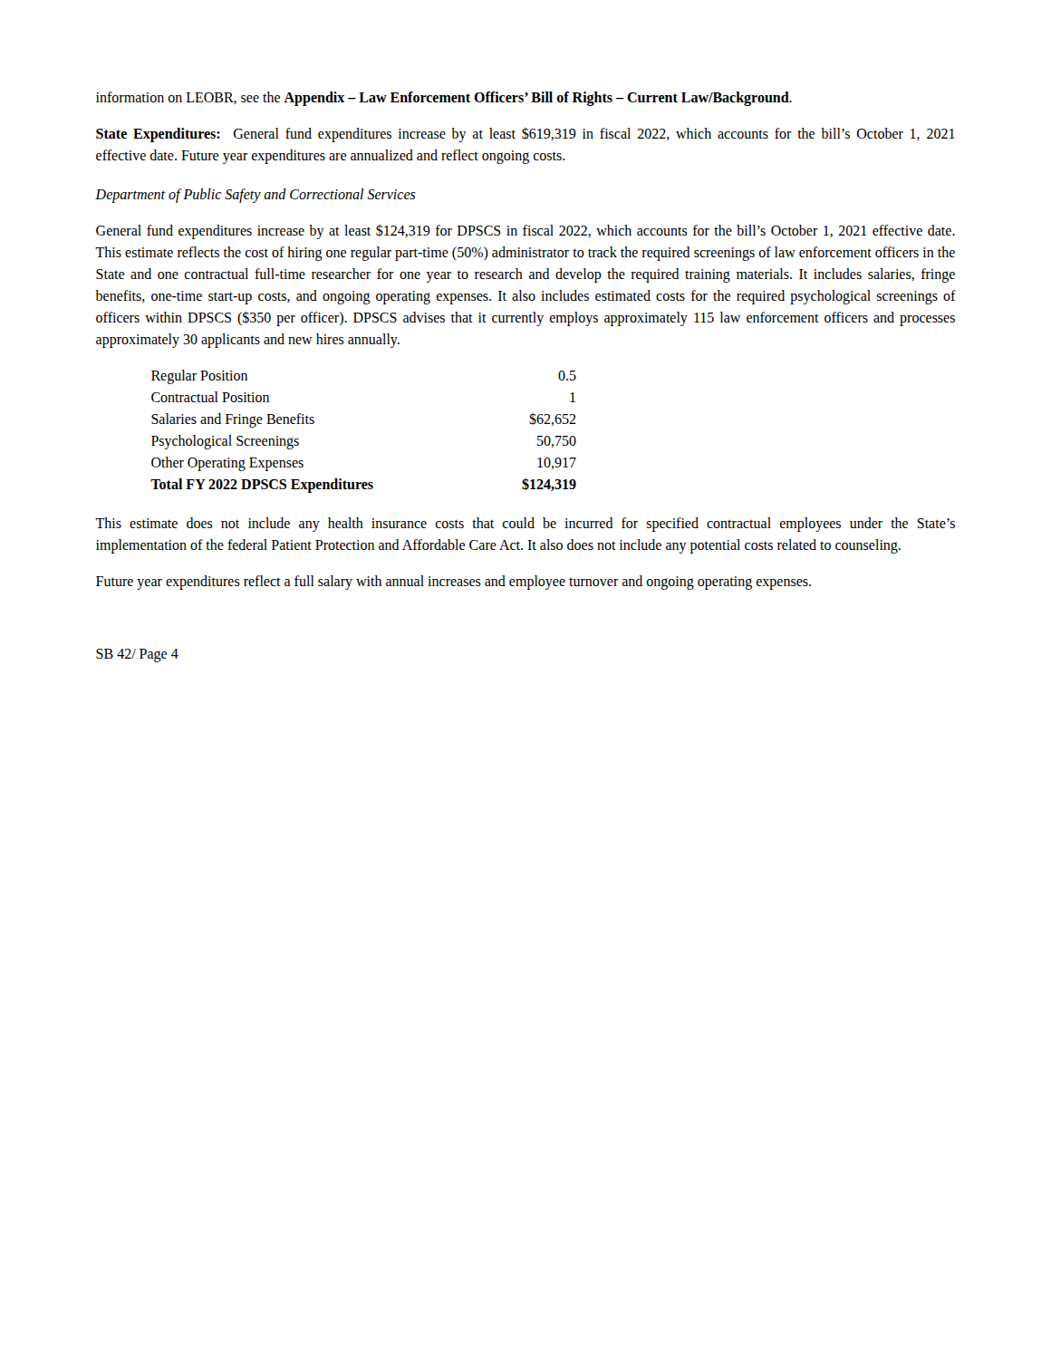information on LEOBR, see the Appendix – Law Enforcement Officers’ Bill of Rights – Current Law/Background.
State Expenditures: General fund expenditures increase by at least $619,319 in fiscal 2022, which accounts for the bill’s October 1, 2021 effective date. Future year expenditures are annualized and reflect ongoing costs.
Department of Public Safety and Correctional Services
General fund expenditures increase by at least $124,319 for DPSCS in fiscal 2022, which accounts for the bill’s October 1, 2021 effective date. This estimate reflects the cost of hiring one regular part-time (50%) administrator to track the required screenings of law enforcement officers in the State and one contractual full-time researcher for one year to research and develop the required training materials. It includes salaries, fringe benefits, one-time start-up costs, and ongoing operating expenses. It also includes estimated costs for the required psychological screenings of officers within DPSCS ($350 per officer). DPSCS advises that it currently employs approximately 115 law enforcement officers and processes approximately 30 applicants and new hires annually.
| Regular Position | 0.5 |
| Contractual Position | 1 |
| Salaries and Fringe Benefits | $62,652 |
| Psychological Screenings | 50,750 |
| Other Operating Expenses | 10,917 |
| Total FY 2022 DPSCS Expenditures | $124,319 |
This estimate does not include any health insurance costs that could be incurred for specified contractual employees under the State’s implementation of the federal Patient Protection and Affordable Care Act. It also does not include any potential costs related to counseling.
Future year expenditures reflect a full salary with annual increases and employee turnover and ongoing operating expenses.
SB 42/ Page 4